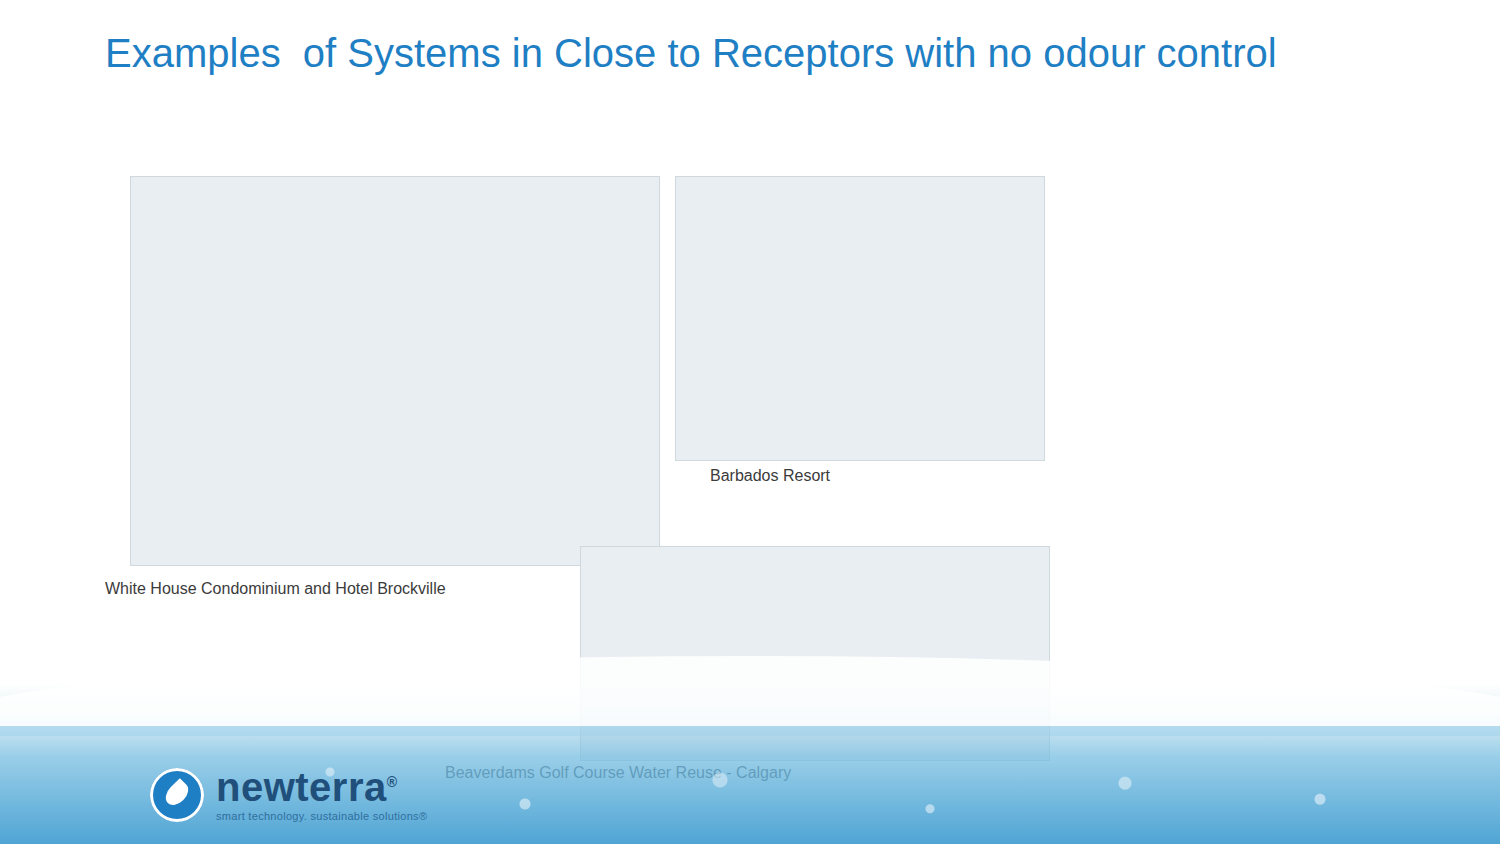Examples of Systems in Close to Receptors with no odour control
Barbados Resort
White House Condominium and Hotel Brockville
Beaverdams Golf Course Water Reuse - Calgary
newterra®
smart technology. sustainable solutions®